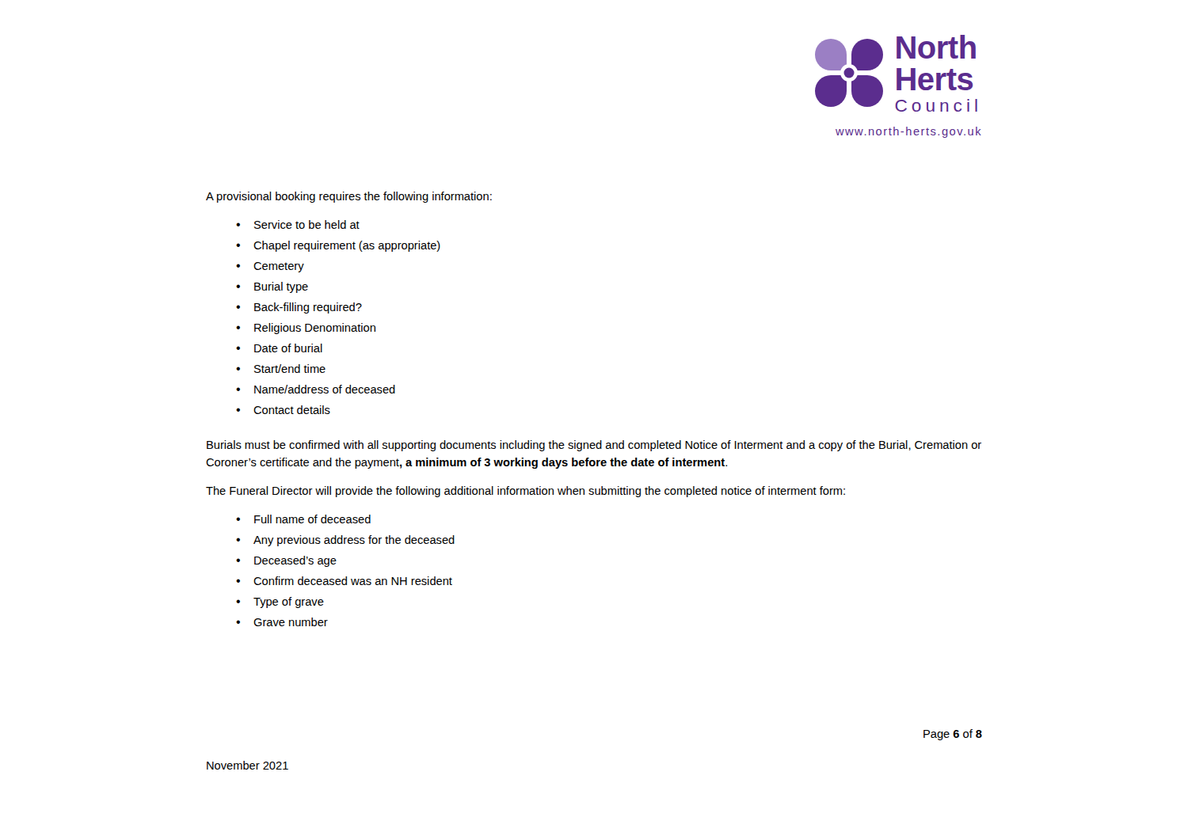North Herts Council
www.north-herts.gov.uk
A provisional booking requires the following information:
Service to be held at
Chapel requirement (as appropriate)
Cemetery
Burial type
Back-filling required?
Religious Denomination
Date of burial
Start/end time
Name/address of deceased
Contact details
Burials must be confirmed with all supporting documents including the signed and completed Notice of Interment and a copy of the Burial, Cremation or Coroner’s certificate and the payment, a minimum of 3 working days before the date of interment.
The Funeral Director will provide the following additional information when submitting the completed notice of interment form:
Full name of deceased
Any previous address for the deceased
Deceased’s age
Confirm deceased was an NH resident
Type of grave
Grave number
Page 6 of 8
November 2021